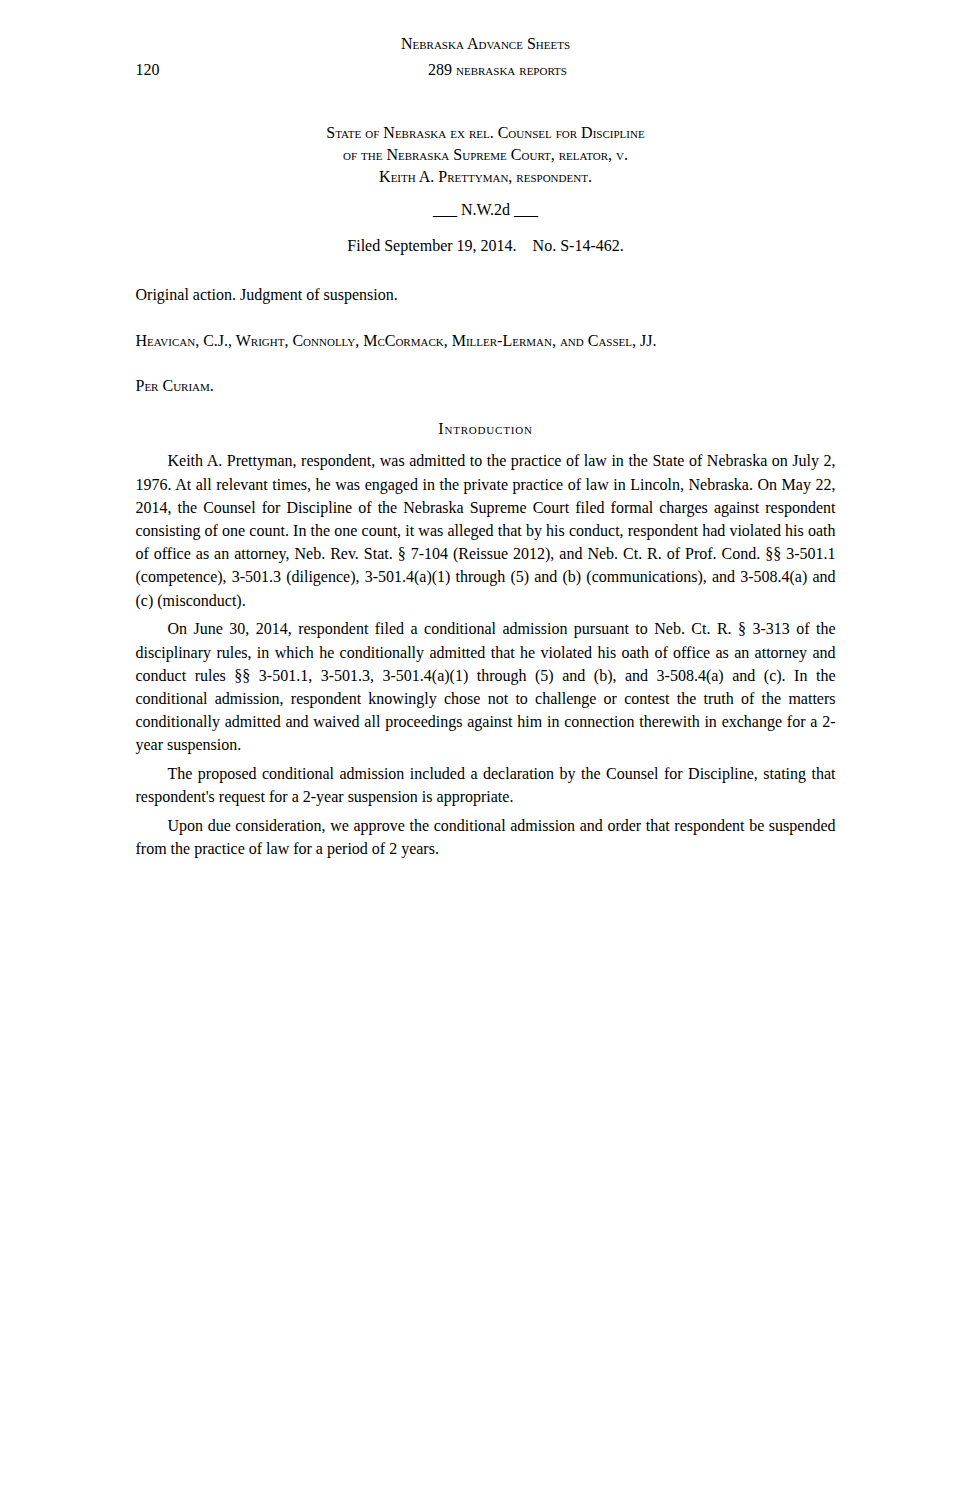Nebraska Advance Sheets
120 289 nebraska reports
State of Nebraska ex rel. Counsel for Discipline
of the Nebraska Supreme Court, relator, v.
Keith A. Prettyman, respondent.
___ N.W.2d ___
Filed September 19, 2014. No. S-14-462.
Original action. Judgment of suspension.
Heavican, C.J., Wright, Connolly, McCormack, Miller-Lerman, and Cassel, JJ.
Per Curiam.
Introduction
Keith A. Prettyman, respondent, was admitted to the practice of law in the State of Nebraska on July 2, 1976. At all relevant times, he was engaged in the private practice of law in Lincoln, Nebraska. On May 22, 2014, the Counsel for Discipline of the Nebraska Supreme Court filed formal charges against respondent consisting of one count. In the one count, it was alleged that by his conduct, respondent had violated his oath of office as an attorney, Neb. Rev. Stat. § 7-104 (Reissue 2012), and Neb. Ct. R. of Prof. Cond. §§ 3-501.1 (competence), 3-501.3 (diligence), 3-501.4(a)(1) through (5) and (b) (communications), and 3-508.4(a) and (c) (misconduct).
On June 30, 2014, respondent filed a conditional admission pursuant to Neb. Ct. R. § 3-313 of the disciplinary rules, in which he conditionally admitted that he violated his oath of office as an attorney and conduct rules §§ 3-501.1, 3-501.3, 3-501.4(a)(1) through (5) and (b), and 3-508.4(a) and (c). In the conditional admission, respondent knowingly chose not to challenge or contest the truth of the matters conditionally admitted and waived all proceedings against him in connection therewith in exchange for a 2-year suspension.
The proposed conditional admission included a declaration by the Counsel for Discipline, stating that respondent's request for a 2-year suspension is appropriate.
Upon due consideration, we approve the conditional admission and order that respondent be suspended from the practice of law for a period of 2 years.